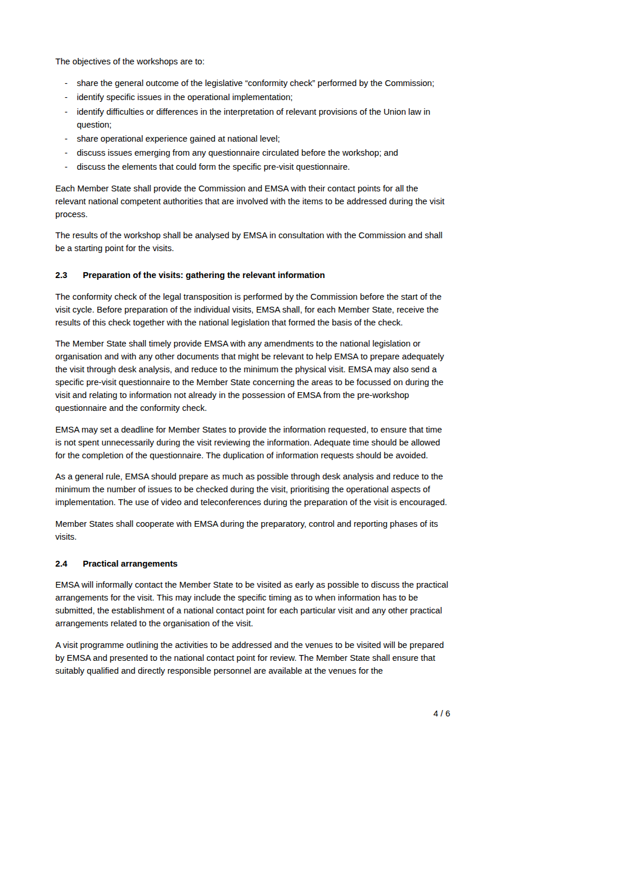The objectives of the workshops are to:
share the general outcome of the legislative “conformity check” performed by the Commission;
identify specific issues in the operational implementation;
identify difficulties or differences in the interpretation of relevant provisions of the Union law in question;
share operational experience gained at national level;
discuss issues emerging from any questionnaire circulated before the workshop; and
discuss the elements that could form the specific pre-visit questionnaire.
Each Member State shall provide the Commission and EMSA with their contact points for all the relevant national competent authorities that are involved with the items to be addressed during the visit process.
The results of the workshop shall be analysed by EMSA in consultation with the Commission and shall be a starting point for the visits.
2.3 Preparation of the visits: gathering the relevant information
The conformity check of the legal transposition is performed by the Commission before the start of the visit cycle. Before preparation of the individual visits, EMSA shall, for each Member State, receive the results of this check together with the national legislation that formed the basis of the check.
The Member State shall timely provide EMSA with any amendments to the national legislation or organisation and with any other documents that might be relevant to help EMSA to prepare adequately the visit through desk analysis, and reduce to the minimum the physical visit. EMSA may also send a specific pre-visit questionnaire to the Member State concerning the areas to be focussed on during the visit and relating to information not already in the possession of EMSA from the pre-workshop questionnaire and the conformity check.
EMSA may set a deadline for Member States to provide the information requested, to ensure that time is not spent unnecessarily during the visit reviewing the information. Adequate time should be allowed for the completion of the questionnaire. The duplication of information requests should be avoided.
As a general rule, EMSA should prepare as much as possible through desk analysis and reduce to the minimum the number of issues to be checked during the visit, prioritising the operational aspects of implementation. The use of video and teleconferences during the preparation of the visit is encouraged.
Member States shall cooperate with EMSA during the preparatory, control and reporting phases of its visits.
2.4 Practical arrangements
EMSA will informally contact the Member State to be visited as early as possible to discuss the practical arrangements for the visit. This may include the specific timing as to when information has to be submitted, the establishment of a national contact point for each particular visit and any other practical arrangements related to the organisation of the visit.
A visit programme outlining the activities to be addressed and the venues to be visited will be prepared by EMSA and presented to the national contact point for review. The Member State shall ensure that suitably qualified and directly responsible personnel are available at the venues for the
4 / 6